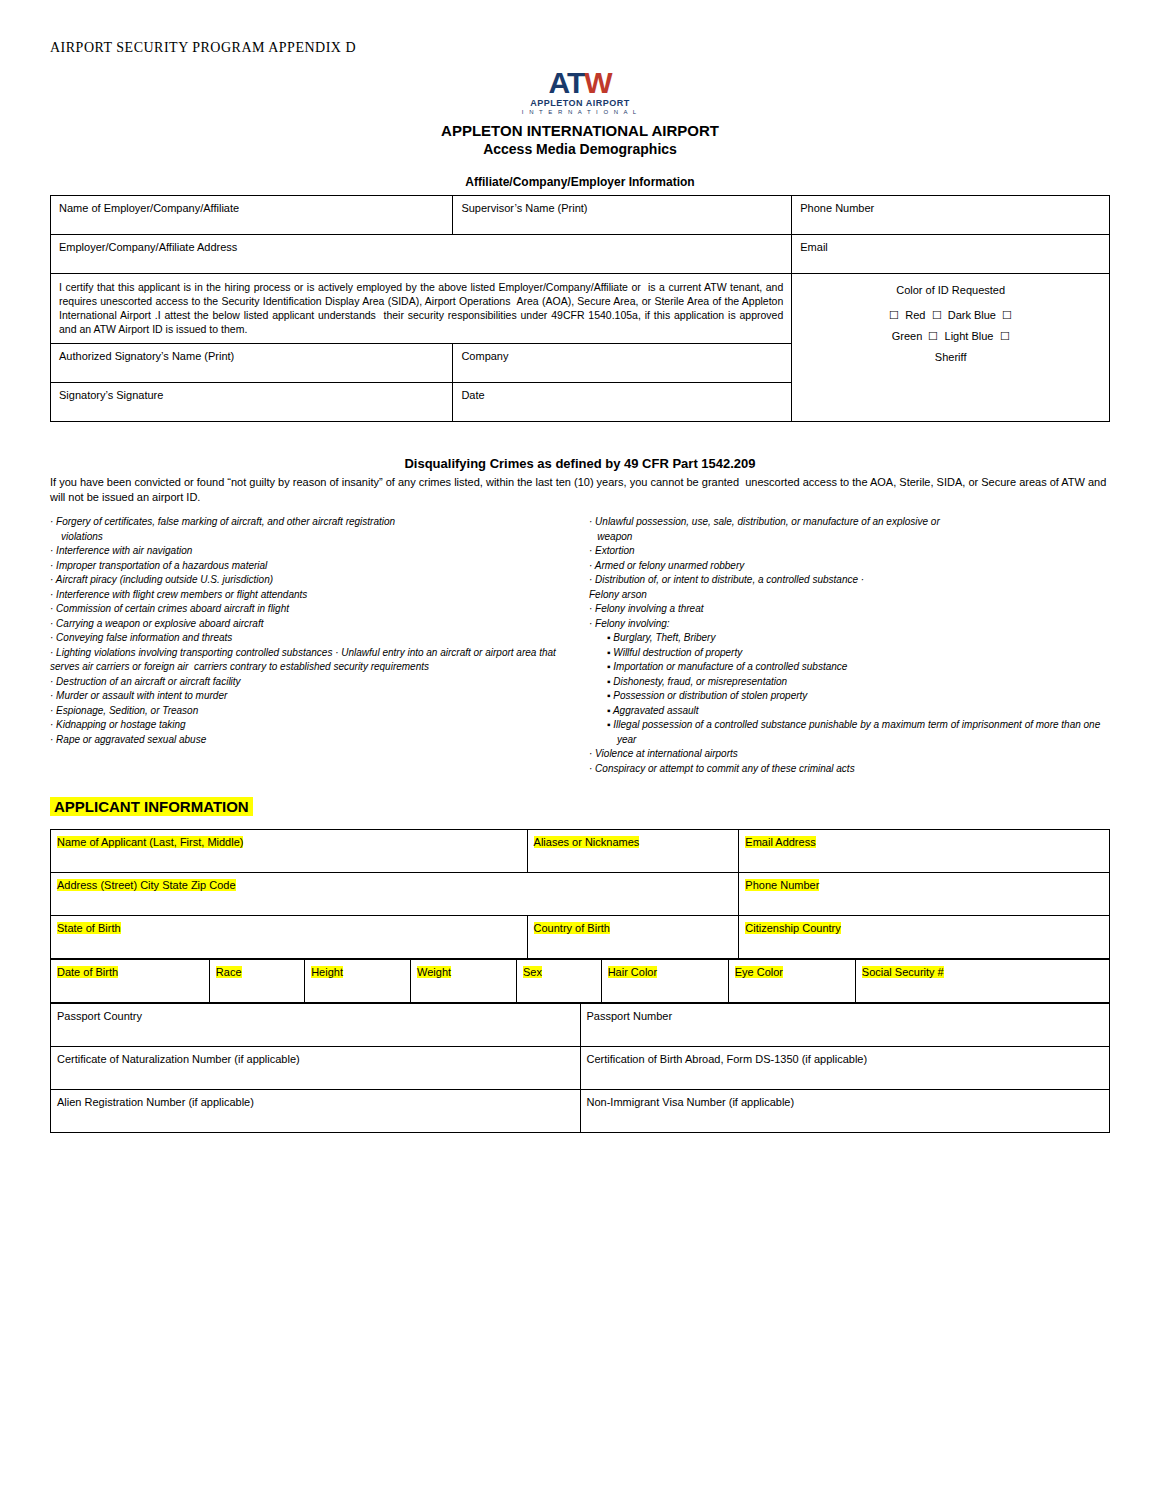AIRPORT SECURITY PROGRAM APPENDIX D
ATW
APPLETON AIRPORT
I N T E R N A T I O N A L
APPLETON INTERNATIONAL AIRPORT
Access Media Demographics
Affiliate/Company/Employer Information
| Name of Employer/Company/Affiliate | Supervisor’s Name (Print) | Phone Number |
| Employer/Company/Affiliate Address | Email |
| I certify that this applicant is in the hiring process or is actively employed by the above listed Employer/Company/Affiliate or is a current ATW tenant, and requires unescorted access to the Security Identification Display Area (SIDA), Airport Operations Area (AOA), Secure Area, or Sterile Area of the Appleton International Airport .I attest the below listed applicant understands their security responsibilities under 49CFR 1540.105a, if this application is approved and an ATW Airport ID is issued to them. | Color of ID Requested ☐ Red ☐ Dark Blue ☐ Green ☐ Light Blue ☐ Sheriff |
| Authorized Signatory’s Name (Print) | Company |
| Signatory’s Signature | Date |
Disqualifying Crimes as defined by 49 CFR Part 1542.209
If you have been convicted or found “not guilty by reason of insanity” of any crimes listed, within the last ten (10) years, you cannot be granted unescorted access to the AOA, Sterile, SIDA, or Secure areas of ATW and will not be issued an airport ID.
· Forgery of certificates, false marking of aircraft, and other aircraft registration
violations
· Interference with air navigation
· Improper transportation of a hazardous material
· Aircraft piracy (including outside U.S. jurisdiction)
· Interference with flight crew members or flight attendants
· Commission of certain crimes aboard aircraft in flight
· Carrying a weapon or explosive aboard aircraft
· Conveying false information and threats
· Lighting violations involving transporting controlled substances · Unlawful entry into an aircraft or airport area that serves air carriers or foreign air carriers contrary to established security requirements
· Destruction of an aircraft or aircraft facility
· Murder or assault with intent to murder
· Espionage, Sedition, or Treason
· Kidnapping or hostage taking
· Rape or aggravated sexual abuse
· Unlawful possession, use, sale, distribution, or manufacture of an explosive or
weapon
· Extortion
· Armed or felony unarmed robbery
· Distribution of, or intent to distribute, a controlled substance ·
Felony arson
· Felony involving a threat
· Felony involving:
Burglary, Theft, Bribery
Willful destruction of property
Importation or manufacture of a controlled substance
Dishonesty, fraud, or misrepresentation
Possession or distribution of stolen property
Aggravated assault
Illegal possession of a controlled substance punishable by a maximum term of imprisonment of more than one year
· Violence at international airports
· Conspiracy or attempt to commit any of these criminal acts
APPLICANT INFORMATION
| Name of Applicant (Last, First, Middle) | Aliases or Nicknames | Email Address |
| Address (Street) City State Zip Code | Phone Number |
| State of Birth | Country of Birth | Citizenship Country |
| Date of Birth | Race | Height | Weight | Sex | Hair Color | Eye Color | Social Security # |
| Passport Country | Passport Number |
| Certificate of Naturalization Number (if applicable) | Certification of Birth Abroad, Form DS-1350 (if applicable) |
| Alien Registration Number (if applicable) | Non-Immigrant Visa Number (if applicable) |